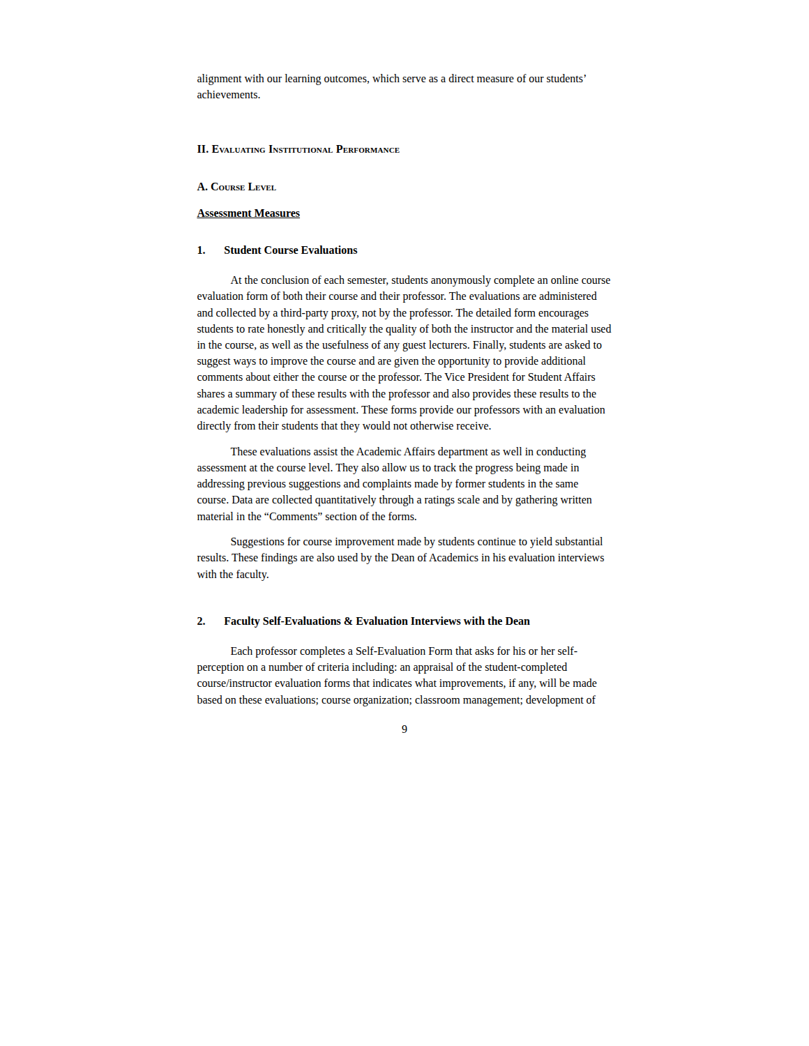alignment with our learning outcomes, which serve as a direct measure of our students’ achievements.
II. Evaluating Institutional Performance
A. Course Level
Assessment Measures
1. Student Course Evaluations
At the conclusion of each semester, students anonymously complete an online course evaluation form of both their course and their professor. The evaluations are administered and collected by a third-party proxy, not by the professor. The detailed form encourages students to rate honestly and critically the quality of both the instructor and the material used in the course, as well as the usefulness of any guest lecturers. Finally, students are asked to suggest ways to improve the course and are given the opportunity to provide additional comments about either the course or the professor. The Vice President for Student Affairs shares a summary of these results with the professor and also provides these results to the academic leadership for assessment. These forms provide our professors with an evaluation directly from their students that they would not otherwise receive.
These evaluations assist the Academic Affairs department as well in conducting assessment at the course level. They also allow us to track the progress being made in addressing previous suggestions and complaints made by former students in the same course. Data are collected quantitatively through a ratings scale and by gathering written material in the “Comments” section of the forms.
Suggestions for course improvement made by students continue to yield substantial results. These findings are also used by the Dean of Academics in his evaluation interviews with the faculty.
2. Faculty Self-Evaluations & Evaluation Interviews with the Dean
Each professor completes a Self-Evaluation Form that asks for his or her self-perception on a number of criteria including: an appraisal of the student-completed course/instructor evaluation forms that indicates what improvements, if any, will be made based on these evaluations; course organization; classroom management; development of
9